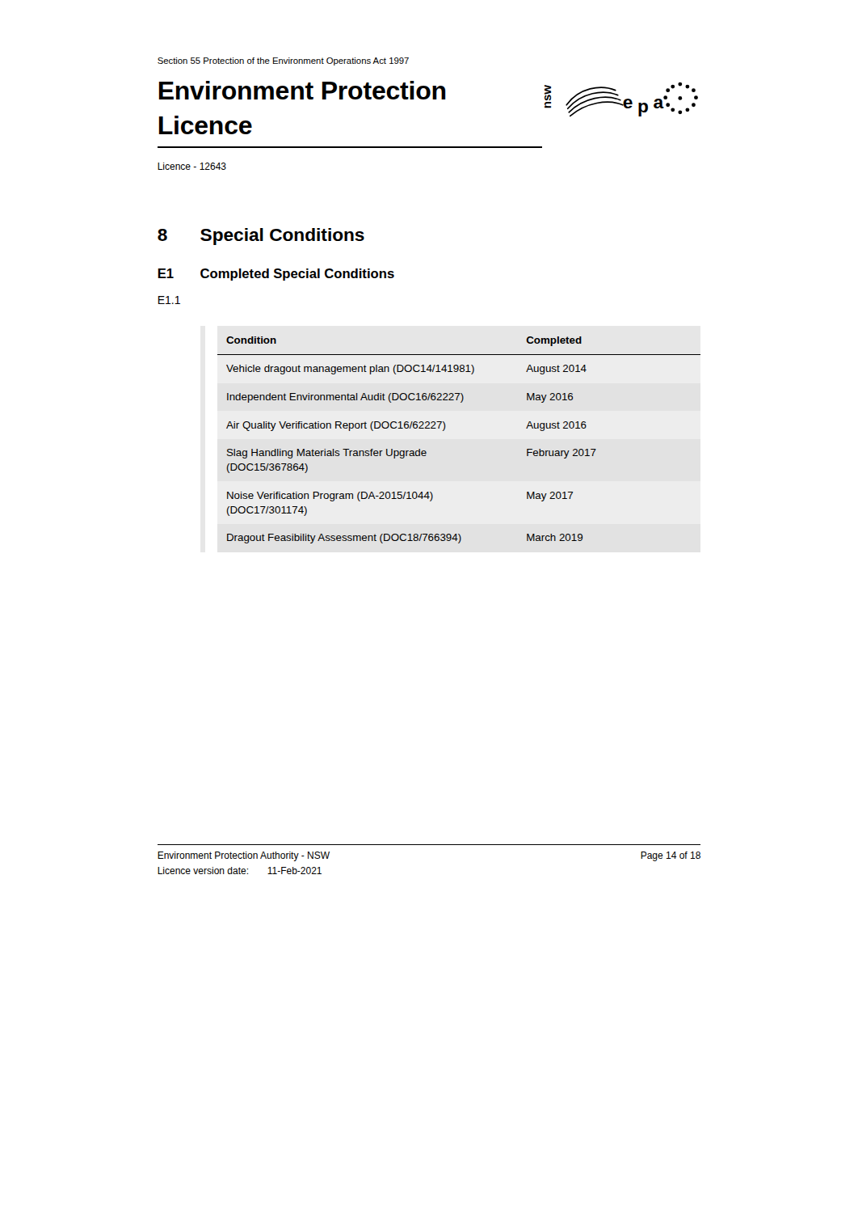Section 55 Protection of the Environment Operations Act 1997
Environment Protection Licence
Licence - 12643
NSW EPA nsw e p a
8 Special Conditions
E1 Completed Special Conditions
E1.1
| Condition | Completed |
| --- | --- |
| Vehicle dragout management plan (DOC14/141981) | August 2014 |
| Independent Environmental Audit (DOC16/62227) | May 2016 |
| Air Quality Verification Report (DOC16/62227) | August 2016 |
| Slag Handling Materials Transfer Upgrade (DOC15/367864) | February 2017 |
| Noise Verification Program (DA-2015/1044) (DOC17/301174) | May 2017 |
| Dragout Feasibility Assessment (DOC18/766394) | March 2019 |
Environment Protection Authority - NSW Page 14 of 18
Licence version date: 11-Feb-2021